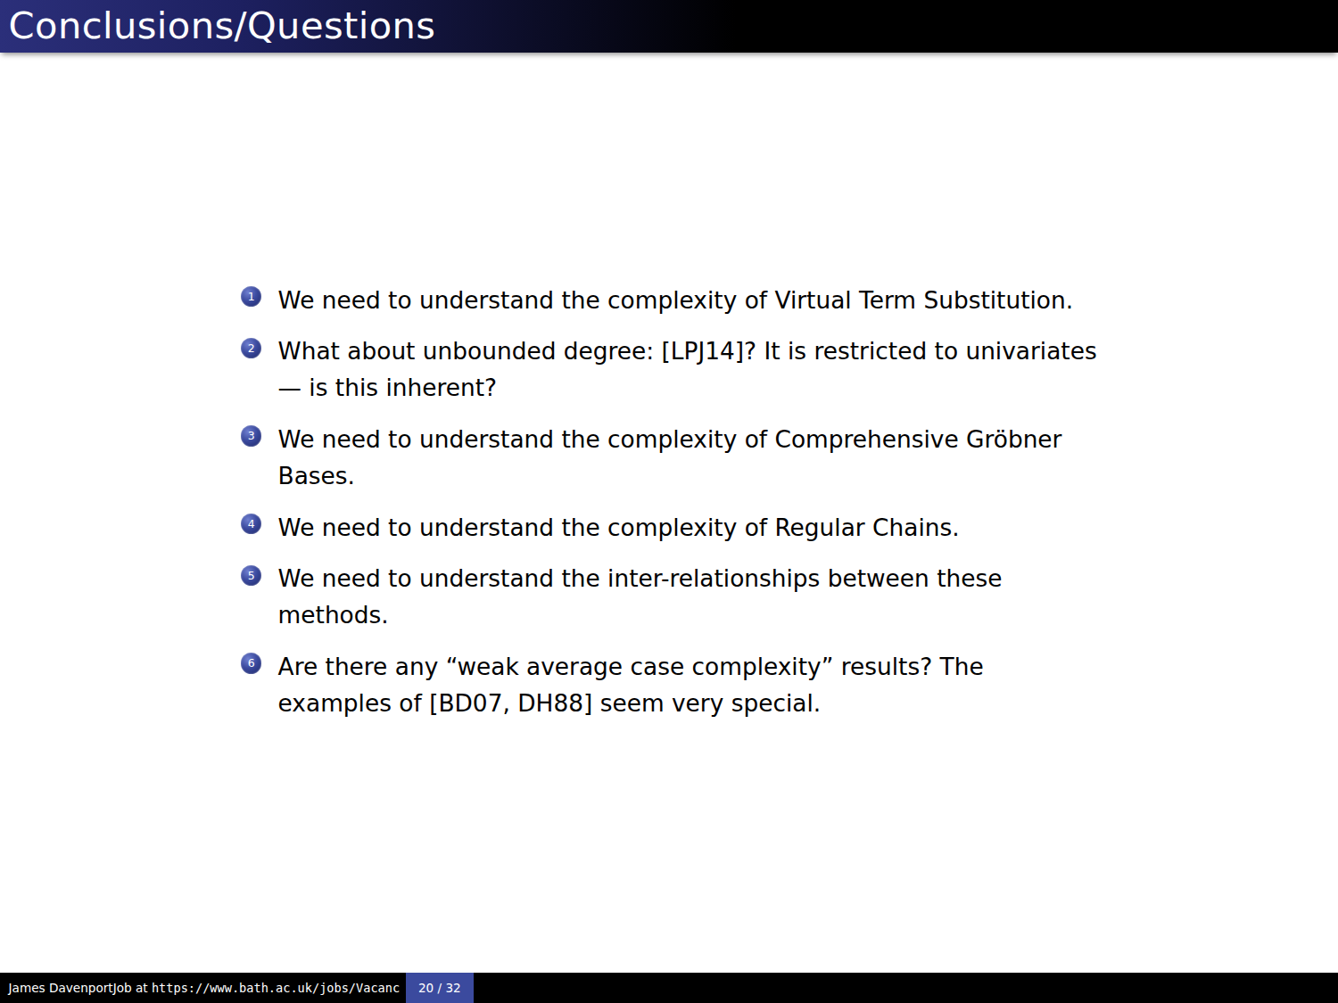Conclusions/Questions
We need to understand the complexity of Virtual Term Substitution.
What about unbounded degree: [LPJ14]? It is restricted to univariates — is this inherent?
We need to understand the complexity of Comprehensive Gröbner Bases.
We need to understand the complexity of Regular Chains.
We need to understand the inter-relationships between these methods.
Are there any “weak average case complexity” results? The examples of [BD07, DH88] seem very special.
James DavenportJob at https://www.bath.ac.uk/jobs/Vacanc
20 / 32